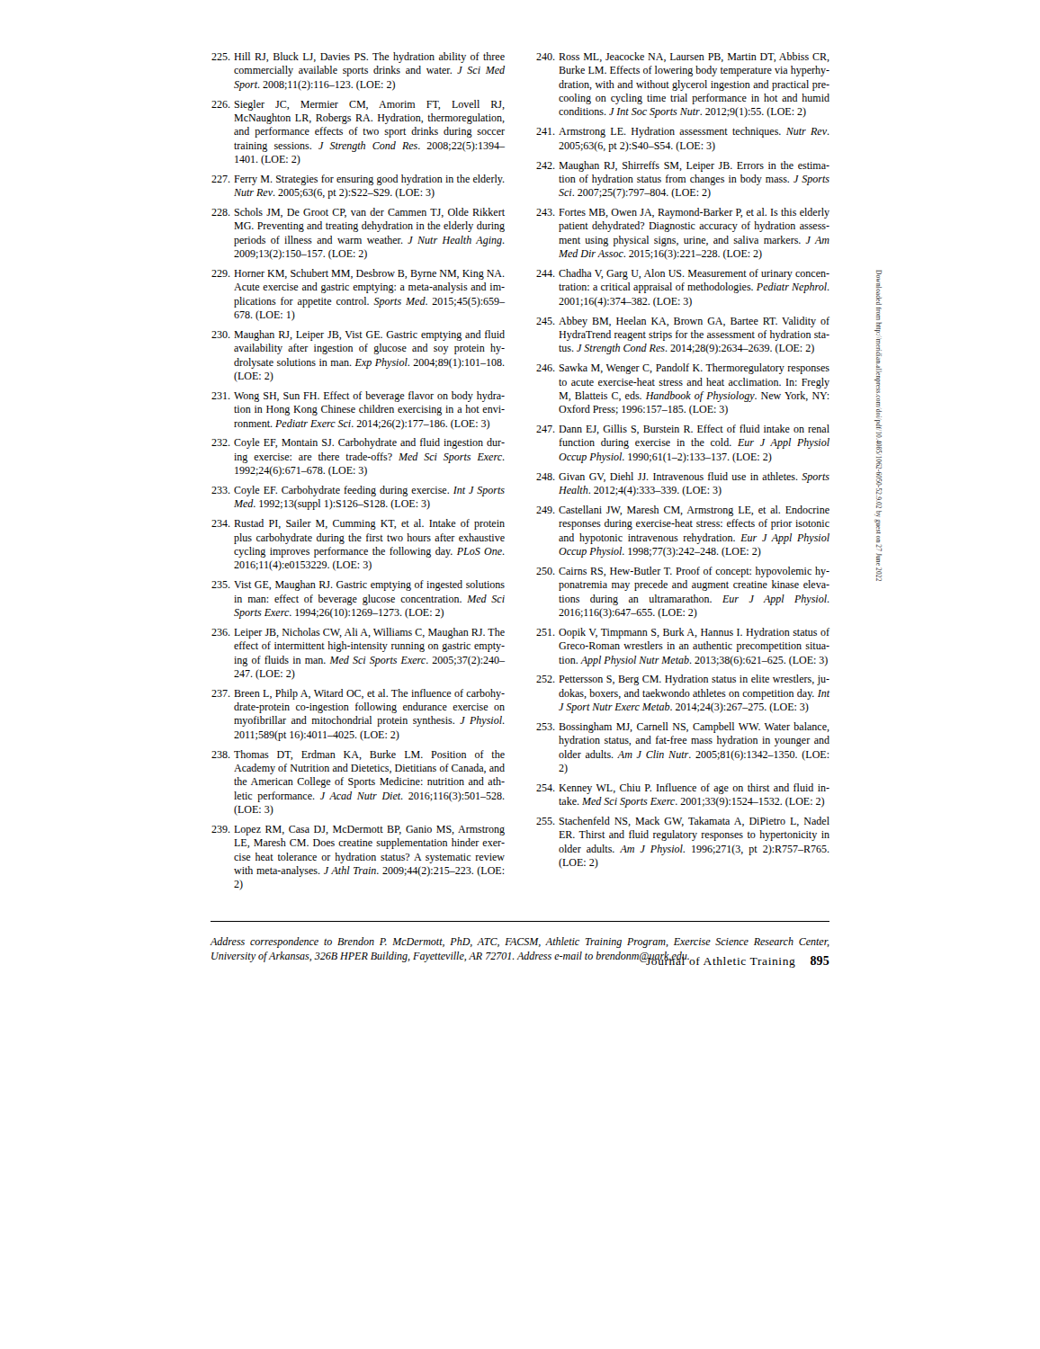Downloaded from http://meridian.allenpress.com/doi/pdf/10.4085/1062-6050-52.9.02 by guest on 27 June 2022
225. Hill RJ, Bluck LJ, Davies PS. The hydration ability of three commercially available sports drinks and water. J Sci Med Sport. 2008;11(2):116–123. (LOE: 2)
226. Siegler JC, Mermier CM, Amorim FT, Lovell RJ, McNaughton LR, Robergs RA. Hydration, thermoregulation, and performance effects of two sport drinks during soccer training sessions. J Strength Cond Res. 2008;22(5):1394–1401. (LOE: 2)
227. Ferry M. Strategies for ensuring good hydration in the elderly. Nutr Rev. 2005;63(6, pt 2):S22–S29. (LOE: 3)
228. Schols JM, De Groot CP, van der Cammen TJ, Olde Rikkert MG. Preventing and treating dehydration in the elderly during periods of illness and warm weather. J Nutr Health Aging. 2009;13(2):150–157. (LOE: 2)
229. Horner KM, Schubert MM, Desbrow B, Byrne NM, King NA. Acute exercise and gastric emptying: a meta-analysis and implications for appetite control. Sports Med. 2015;45(5):659–678. (LOE: 1)
230. Maughan RJ, Leiper JB, Vist GE. Gastric emptying and fluid availability after ingestion of glucose and soy protein hydrolysate solutions in man. Exp Physiol. 2004;89(1):101–108. (LOE: 2)
231. Wong SH, Sun FH. Effect of beverage flavor on body hydration in Hong Kong Chinese children exercising in a hot environment. Pediatr Exerc Sci. 2014;26(2):177–186. (LOE: 3)
232. Coyle EF, Montain SJ. Carbohydrate and fluid ingestion during exercise: are there trade-offs? Med Sci Sports Exerc. 1992;24(6):671–678. (LOE: 3)
233. Coyle EF. Carbohydrate feeding during exercise. Int J Sports Med. 1992;13(suppl 1):S126–S128. (LOE: 3)
234. Rustad PI, Sailer M, Cumming KT, et al. Intake of protein plus carbohydrate during the first two hours after exhaustive cycling improves performance the following day. PLoS One. 2016;11(4):e0153229. (LOE: 3)
235. Vist GE, Maughan RJ. Gastric emptying of ingested solutions in man: effect of beverage glucose concentration. Med Sci Sports Exerc. 1994;26(10):1269–1273. (LOE: 2)
236. Leiper JB, Nicholas CW, Ali A, Williams C, Maughan RJ. The effect of intermittent high-intensity running on gastric emptying of fluids in man. Med Sci Sports Exerc. 2005;37(2):240–247. (LOE: 2)
237. Breen L, Philp A, Witard OC, et al. The influence of carbohydrate-protein co-ingestion following endurance exercise on myofibrillar and mitochondrial protein synthesis. J Physiol. 2011;589(pt 16):4011–4025. (LOE: 2)
238. Thomas DT, Erdman KA, Burke LM. Position of the Academy of Nutrition and Dietetics, Dietitians of Canada, and the American College of Sports Medicine: nutrition and athletic performance. J Acad Nutr Diet. 2016;116(3):501–528. (LOE: 3)
239. Lopez RM, Casa DJ, McDermott BP, Ganio MS, Armstrong LE, Maresh CM. Does creatine supplementation hinder exercise heat tolerance or hydration status? A systematic review with meta-analyses. J Athl Train. 2009;44(2):215–223. (LOE: 2)
240. Ross ML, Jeacocke NA, Laursen PB, Martin DT, Abbiss CR, Burke LM. Effects of lowering body temperature via hyperhydration, with and without glycerol ingestion and practical precooling on cycling time trial performance in hot and humid conditions. J Int Soc Sports Nutr. 2012;9(1):55. (LOE: 2)
241. Armstrong LE. Hydration assessment techniques. Nutr Rev. 2005;63(6, pt 2):S40–S54. (LOE: 3)
242. Maughan RJ, Shirreffs SM, Leiper JB. Errors in the estimation of hydration status from changes in body mass. J Sports Sci. 2007;25(7):797–804. (LOE: 2)
243. Fortes MB, Owen JA, Raymond-Barker P, et al. Is this elderly patient dehydrated? Diagnostic accuracy of hydration assessment using physical signs, urine, and saliva markers. J Am Med Dir Assoc. 2015;16(3):221–228. (LOE: 2)
244. Chadha V, Garg U, Alon US. Measurement of urinary concentration: a critical appraisal of methodologies. Pediatr Nephrol. 2001;16(4):374–382. (LOE: 3)
245. Abbey BM, Heelan KA, Brown GA, Bartee RT. Validity of HydraTrend reagent strips for the assessment of hydration status. J Strength Cond Res. 2014;28(9):2634–2639. (LOE: 2)
246. Sawka M, Wenger C, Pandolf K. Thermoregulatory responses to acute exercise-heat stress and heat acclimation. In: Fregly M, Blatteis C, eds. Handbook of Physiology. New York, NY: Oxford Press; 1996:157–185. (LOE: 3)
247. Dann EJ, Gillis S, Burstein R. Effect of fluid intake on renal function during exercise in the cold. Eur J Appl Physiol Occup Physiol. 1990;61(1–2):133–137. (LOE: 2)
248. Givan GV, Diehl JJ. Intravenous fluid use in athletes. Sports Health. 2012;4(4):333–339. (LOE: 3)
249. Castellani JW, Maresh CM, Armstrong LE, et al. Endocrine responses during exercise-heat stress: effects of prior isotonic and hypotonic intravenous rehydration. Eur J Appl Physiol Occup Physiol. 1998;77(3):242–248. (LOE: 2)
250. Cairns RS, Hew-Butler T. Proof of concept: hypovolemic hyponatremia may precede and augment creatine kinase elevations during an ultramarathon. Eur J Appl Physiol. 2016;116(3):647–655. (LOE: 2)
251. Oopik V, Timpmann S, Burk A, Hannus I. Hydration status of Greco-Roman wrestlers in an authentic precompetition situation. Appl Physiol Nutr Metab. 2013;38(6):621–625. (LOE: 3)
252. Pettersson S, Berg CM. Hydration status in elite wrestlers, judokas, boxers, and taekwondo athletes on competition day. Int J Sport Nutr Exerc Metab. 2014;24(3):267–275. (LOE: 3)
253. Bossingham MJ, Carnell NS, Campbell WW. Water balance, hydration status, and fat-free mass hydration in younger and older adults. Am J Clin Nutr. 2005;81(6):1342–1350. (LOE: 2)
254. Kenney WL, Chiu P. Influence of age on thirst and fluid intake. Med Sci Sports Exerc. 2001;33(9):1524–1532. (LOE: 2)
255. Stachenfeld NS, Mack GW, Takamata A, DiPietro L, Nadel ER. Thirst and fluid regulatory responses to hypertonicity in older adults. Am J Physiol. 1996;271(3, pt 2):R757–R765. (LOE: 2)
Address correspondence to Brendon P. McDermott, PhD, ATC, FACSM, Athletic Training Program, Exercise Science Research Center, University of Arkansas, 326B HPER Building, Fayetteville, AR 72701. Address e-mail to brendonm@uark.edu.
Journal of Athletic Training 895